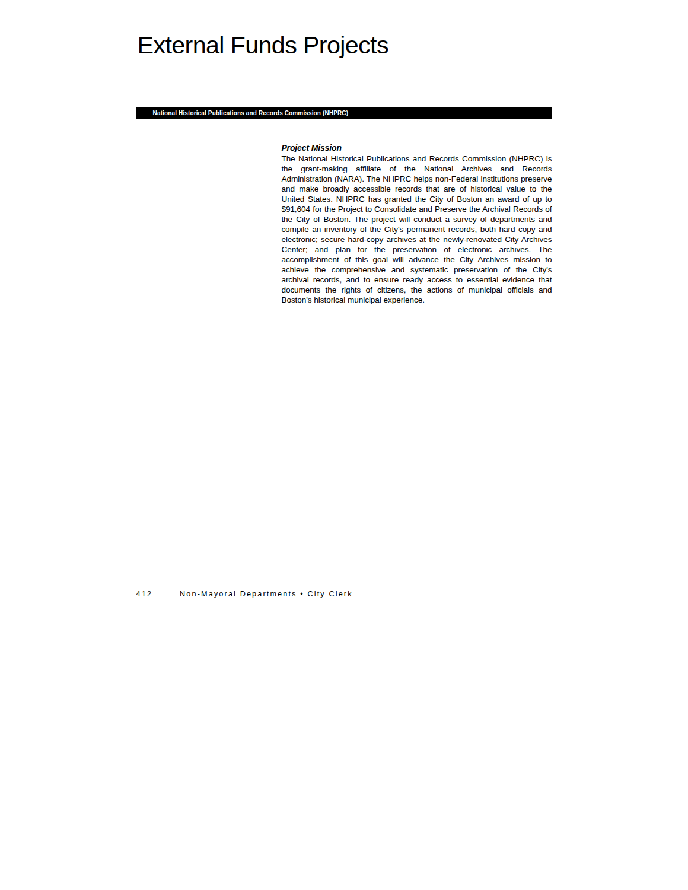External Funds Projects
National Historical Publications and Records Commission (NHPRC)
Project Mission
The National Historical Publications and Records Commission (NHPRC) is the grant-making affiliate of the National Archives and Records Administration (NARA). The NHPRC helps non-Federal institutions preserve and make broadly accessible records that are of historical value to the United States. NHPRC has granted the City of Boston an award of up to $91,604 for the Project to Consolidate and Preserve the Archival Records of the City of Boston. The project will conduct a survey of departments and compile an inventory of the City's permanent records, both hard copy and electronic; secure hard-copy archives at the newly-renovated City Archives Center; and plan for the preservation of electronic archives. The accomplishment of this goal will advance the City Archives mission to achieve the comprehensive and systematic preservation of the City's archival records, and to ensure ready access to essential evidence that documents the rights of citizens, the actions of municipal officials and Boston's historical municipal experience.
412 Non-Mayoral Departments • City Clerk